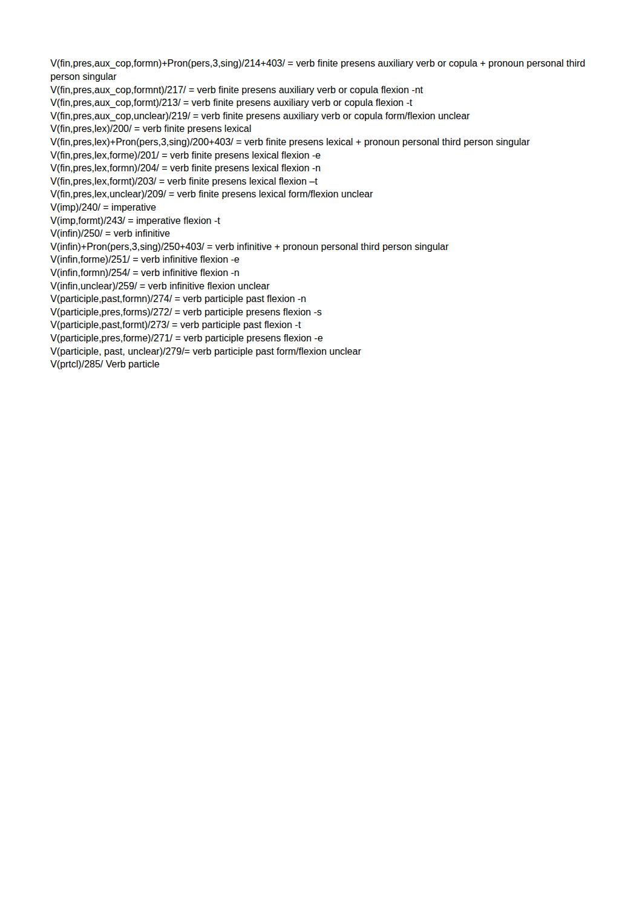V(fin,pres,aux_cop,formn)+Pron(pers,3,sing)/214+403/ = verb finite presens auxiliary verb or copula + pronoun personal third person singular
V(fin,pres,aux_cop,formnt)/217/ = verb finite presens auxiliary verb or copula flexion -nt
V(fin,pres,aux_cop,formt)/213/ = verb finite presens auxiliary verb or copula flexion -t
V(fin,pres,aux_cop,unclear)/219/ = verb finite presens auxiliary verb or copula form/flexion unclear
V(fin,pres,lex)/200/ = verb finite presens lexical
V(fin,pres,lex)+Pron(pers,3,sing)/200+403/ = verb finite presens lexical + pronoun personal third person singular
V(fin,pres,lex,forme)/201/ = verb finite presens lexical flexion -e
V(fin,pres,lex,formn)/204/ = verb finite presens lexical flexion -n
V(fin,pres,lex,formt)/203/ = verb finite presens lexical flexion –t
V(fin,pres,lex,unclear)/209/ = verb finite presens lexical form/flexion unclear
V(imp)/240/ = imperative
V(imp,formt)/243/ = imperative flexion -t
V(infin)/250/ = verb infinitive
V(infin)+Pron(pers,3,sing)/250+403/ = verb infinitive + pronoun personal third person singular
V(infin,forme)/251/ = verb infinitive flexion -e
V(infin,formn)/254/ = verb infinitive flexion -n
V(infin,unclear)/259/ = verb infinitive flexion unclear
V(participle,past,formn)/274/ = verb participle past flexion -n
V(participle,pres,forms)/272/ = verb participle presens flexion -s
V(participle,past,formt)/273/ = verb participle past flexion -t
V(participle,pres,forme)/271/ = verb participle presens flexion -e
V(participle, past, unclear)/279/= verb participle past form/flexion unclear
V(prtcl)/285/ Verb particle